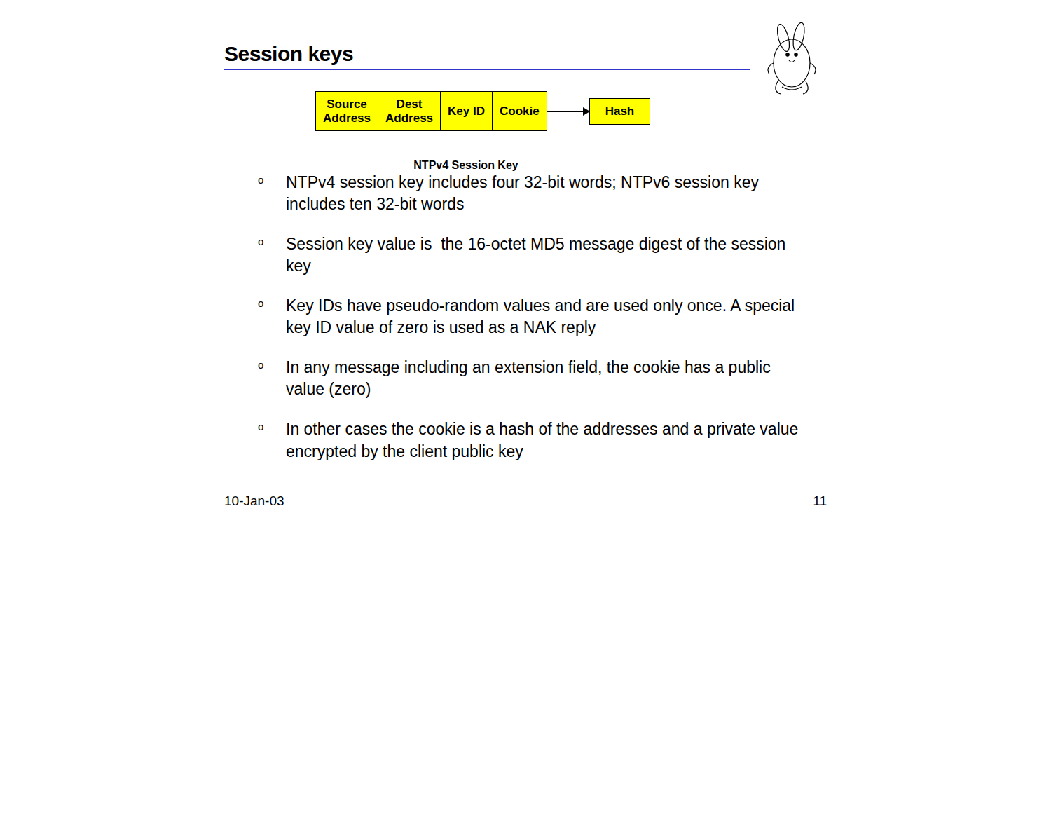Session keys
| Source Address | Dest Address | Key ID | Cookie |
Hash
NTPv4 Session Key
NTPv4 session key includes four 32-bit words; NTPv6 session key includes ten 32-bit words
Session key value is the 16-octet MD5 message digest of the session key
Key IDs have pseudo-random values and are used only once. A special key ID value of zero is used as a NAK reply
In any message including an extension field, the cookie has a public value (zero)
In other cases the cookie is a hash of the addresses and a private value encrypted by the client public key
10-Jan-03 11